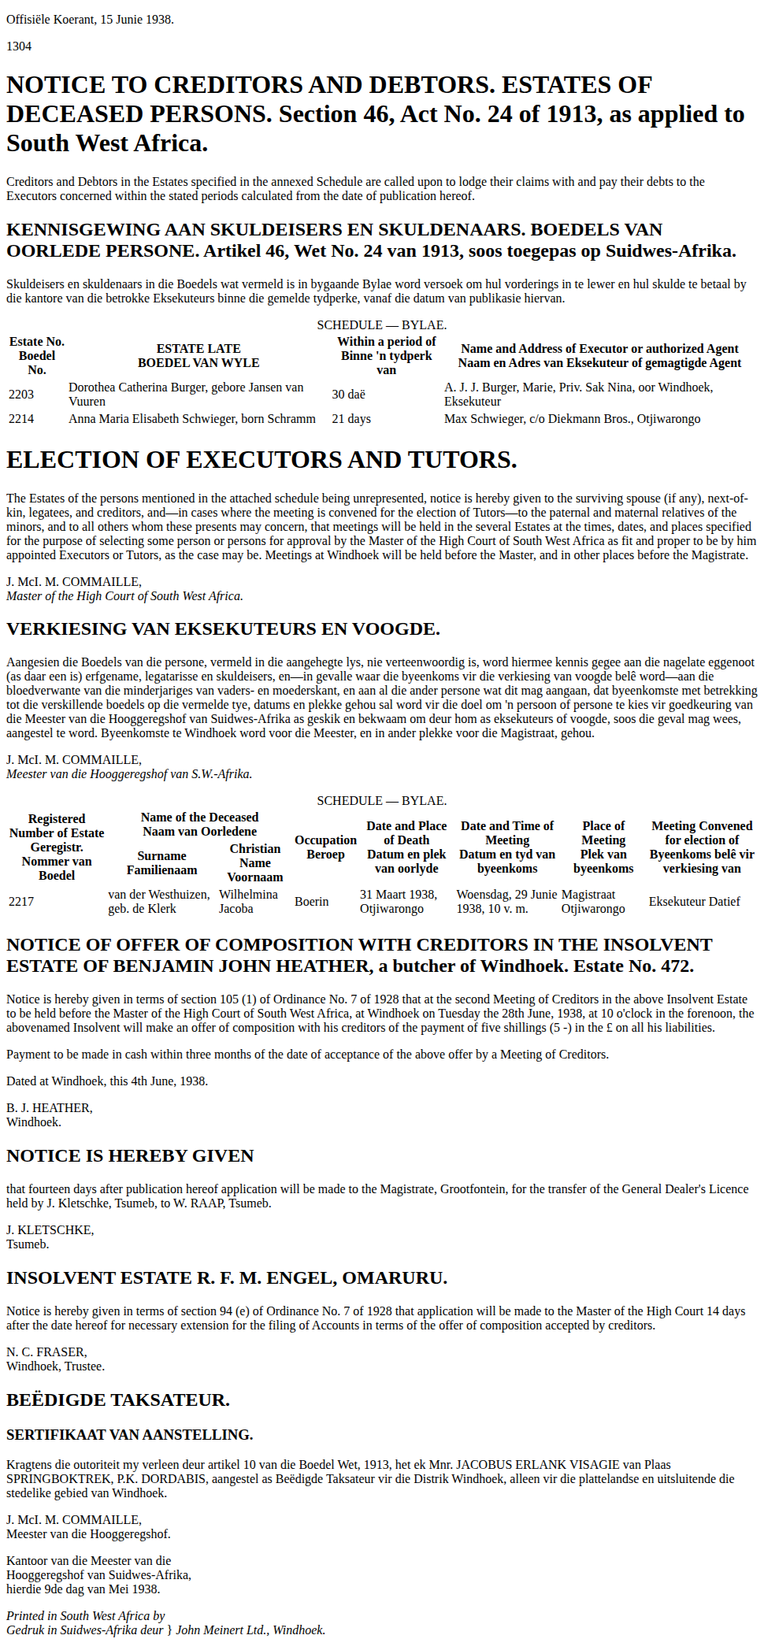Offisiële Koerant, 15 Junie 1938.
1304
NOTICE TO CREDITORS AND DEBTORS. ESTATES OF DECEASED PERSONS. Section 46, Act No. 24 of 1913, as applied to South West Africa.
Creditors and Debtors in the Estates specified in the annexed Schedule are called upon to lodge their claims with and pay their debts to the Executors concerned within the stated periods calculated from the date of publication hereof.
KENNISGEWING AAN SKULDEISERS EN SKULDENAARS. BOEDELS VAN OORLEDE PERSONE. Artikel 46, Wet No. 24 van 1913, soos toegepas op Suidwes-Afrika.
Skuldeisers en skuldenaars in die Boedels wat vermeld is in bygaande Bylae word versoek om hul vorderings in te lewer en hul skulde te betaal by die kantore van die betrokke Eksekuteurs binne die gemelde tydperke, vanaf die datum van publikasie hiervan.
SCHEDULE — BYLAE.
| Estate No. Boedel No. | ESTATE LATE BOEDEL VAN WYLE | Within a period of Binne 'n tydperk van | Name and Address of Executor or authorized Agent Naam en Adres van Eksekuteur of gemagtigde Agent |
| --- | --- | --- | --- |
| 2203 | Dorothea Catherina Burger, gebore Jansen van Vuuren | 30 daë | A. J. J. Burger, Marie, Priv. Sak Nina, oor Windhoek, Eksekuteur |
| 2214 | Anna Maria Elisabeth Schwieger, born Schramm | 21 days | Max Schwieger, c/o Diekmann Bros., Otjiwarongo |
ELECTION OF EXECUTORS AND TUTORS.
The Estates of the persons mentioned in the attached schedule being unrepresented, notice is hereby given to the surviving spouse (if any), next-of-kin, legatees, and creditors, and—in cases where the meeting is convened for the election of Tutors—to the paternal and maternal relatives of the minors, and to all others whom these presents may concern, that meetings will be held in the several Estates at the times, dates, and places specified for the purpose of selecting some person or persons for approval by the Master of the High Court of South West Africa as fit and proper to be by him appointed Executors or Tutors, as the case may be. Meetings at Windhoek will be held before the Master, and in other places before the Magistrate.
J. McI. M. COMMAILLE,
Master of the High Court of South West Africa.
VERKIESING VAN EKSEKUTEURS EN VOOGDE.
Aangesien die Boedels van die persone, vermeld in die aangehegte lys, nie verteenwoordig is, word hiermee kennis gegee aan die nagelate eggenoot (as daar een is) erfgename, legatarisse en skuldeisers, en—in gevalle waar die byeenkoms vir die verkiesing van voogde belê word—aan die bloedverwante van die minderjariges van vaders- en moederskant, en aan al die ander persone wat dit mag aangaan, dat byeenkomste met betrekking tot die verskillende boedels op die vermelde tye, datums en plekke gehou sal word vir die doel om 'n persoon of persone te kies vir goedkeuring van die Meester van die Hooggeregshof van Suidwes-Afrika as geskik en bekwaam om deur hom as eksekuteurs of voogde, soos die geval mag wees, aangestel te word. Byeenkomste te Windhoek word voor die Meester, en in ander plekke voor die Magistraat, gehou.
J. McI. M. COMMAILLE,
Meester van die Hooggeregshof van S.W.-Afrika.
SCHEDULE — BYLAE.
| Registered Number of Estate Geregistr. Nommer van Boedel | Name of the Deceased Naam van Oorledene | Occupation Beroep | Date and Place of Death Datum en plek van oorlyde | Date and Time of Meeting Datum en tyd van byeenkoms | Place of Meeting Plek van byeenkoms | Meeting Convened for election of Byeenkoms belê vir verkiesing van |
| --- | --- | --- | --- | --- | --- | --- |
| Surname Familienaam | Christian Name Voornaam |
| 2217 | van der Westhuizen, geb. de Klerk | Wilhelmina Jacoba | Boerin | 31 Maart 1938, Otjiwarongo | Woensdag, 29 Junie 1938, 10 v. m. | Magistraat Otjiwarongo | Eksekuteur Datief |
NOTICE OF OFFER OF COMPOSITION WITH CREDITORS IN THE INSOLVENT ESTATE OF BENJAMIN JOHN HEATHER, a butcher of Windhoek. Estate No. 472.
Notice is hereby given in terms of section 105 (1) of Ordinance No. 7 of 1928 that at the second Meeting of Creditors in the above Insolvent Estate to be held before the Master of the High Court of South West Africa, at Windhoek on Tuesday the 28th June, 1938, at 10 o'clock in the forenoon, the abovenamed Insolvent will make an offer of composition with his creditors of the payment of five shillings (5 -) in the £ on all his liabilities.
Payment to be made in cash within three months of the date of acceptance of the above offer by a Meeting of Creditors.
Dated at Windhoek, this 4th June, 1938.
B. J. HEATHER,
Windhoek.
NOTICE IS HEREBY GIVEN
that fourteen days after publication hereof application will be made to the Magistrate, Grootfontein, for the transfer of the General Dealer's Licence held by J. Kletschke, Tsumeb, to W. RAAP, Tsumeb.
J. KLETSCHKE,
Tsumeb.
INSOLVENT ESTATE R. F. M. ENGEL, OMARURU.
Notice is hereby given in terms of section 94 (e) of Ordinance No. 7 of 1928 that application will be made to the Master of the High Court 14 days after the date hereof for necessary extension for the filing of Accounts in terms of the offer of composition accepted by creditors.
N. C. FRASER,
Windhoek, Trustee.
BEËDIGDE TAKSATEUR.
SERTIFIKAAT VAN AANSTELLING.
Kragtens die outoriteit my verleen deur artikel 10 van die Boedel Wet, 1913, het ek Mnr. JACOBUS ERLANK VISAGIE van Plaas SPRINGBOKTREK, P.K. DORDABIS, aangestel as Beëdigde Taksateur vir die Distrik Windhoek, alleen vir die plattelandse en uitsluitende die stedelike gebied van Windhoek.
J. McI. M. COMMAILLE,
Meester van die Hooggeregshof.
Kantoor van die Meester van die
Hooggeregshof van Suidwes-Afrika,
hierdie 9de dag van Mei 1938.
Printed in South West Africa by
Gedruk in Suidwes-Afrika deur } John Meinert Ltd., Windhoek.